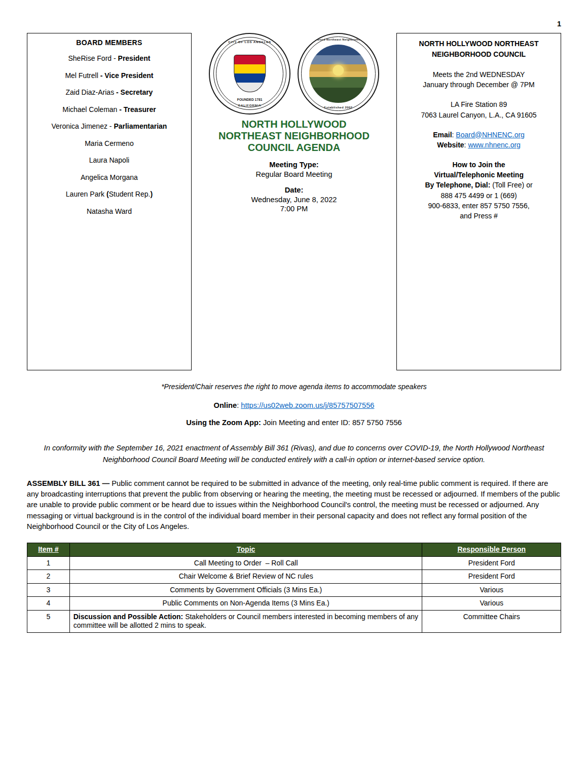1
| BOARD MEMBERS SheRise Ford - President Mel Futrell - Vice President Zaid Diaz-Arias - Secretary Michael Coleman - Treasurer Veronica Jimenez - Parliamentarian Maria Cermeno Laura Napoli Angelica Morgana Lauren Park ( Student Rep. ) Natasha Ward | CITY OF LOS ANGELES FOUNDED 1781 CALIFORNIA North Hollywood Northeast Neighborhood Council Established 2002 NORTH HOLLYWOOD NORTHEAST NEIGHBORHOOD COUNCIL AGENDA Meeting Type: Regular Board Meeting Date: Wednesday, June 8, 2022 7:00 PM | NORTH HOLLYWOOD NORTHEAST NEIGHBORHOOD COUNCIL Meets the 2nd WEDNESDAY January through December @ 7PM LA Fire Station 89 7063 Laurel Canyon, L.A., CA 91605 Email : Board@NHNENC.org Website : www.nhnenc.org How to Join the Virtual/Telephonic Meeting By Telephone, Dial: (Toll Free) or 888 475 4499 or 1 (669) 900-6833, enter 857 5750 7556, and Press # |
*President/Chair reserves the right to move agenda items to accommodate speakers
Online: https://us02web.zoom.us/j/85757507556
Using the Zoom App: Join Meeting and enter ID: 857 5750 7556
In conformity with the September 16, 2021 enactment of Assembly Bill 361 (Rivas), and due to concerns over COVID-19, the North Hollywood Northeast Neighborhood Council Board Meeting will be conducted entirely with a call-in option or internet-based service option.
ASSEMBLY BILL 361 — Public comment cannot be required to be submitted in advance of the meeting, only real-time public comment is required. If there are any broadcasting interruptions that prevent the public from observing or hearing the meeting, the meeting must be recessed or adjourned. If members of the public are unable to provide public comment or be heard due to issues within the Neighborhood Council's control, the meeting must be recessed or adjourned. Any messaging or virtual background is in the control of the individual board member in their personal capacity and does not reflect any formal position of the Neighborhood Council or the City of Los Angeles.
| Item # | Topic | Responsible Person |
| --- | --- | --- |
| 1 | Call Meeting to Order – Roll Call | President Ford |
| 2 | Chair Welcome & Brief Review of NC rules | President Ford |
| 3 | Comments by Government Officials (3 Mins Ea.) | Various |
| 4 | Public Comments on Non-Agenda Items (3 Mins Ea.) | Various |
| 5 | Discussion and Possible Action: Stakeholders or Council members interested in becoming members of any committee will be allotted 2 mins to speak. | Committee Chairs |